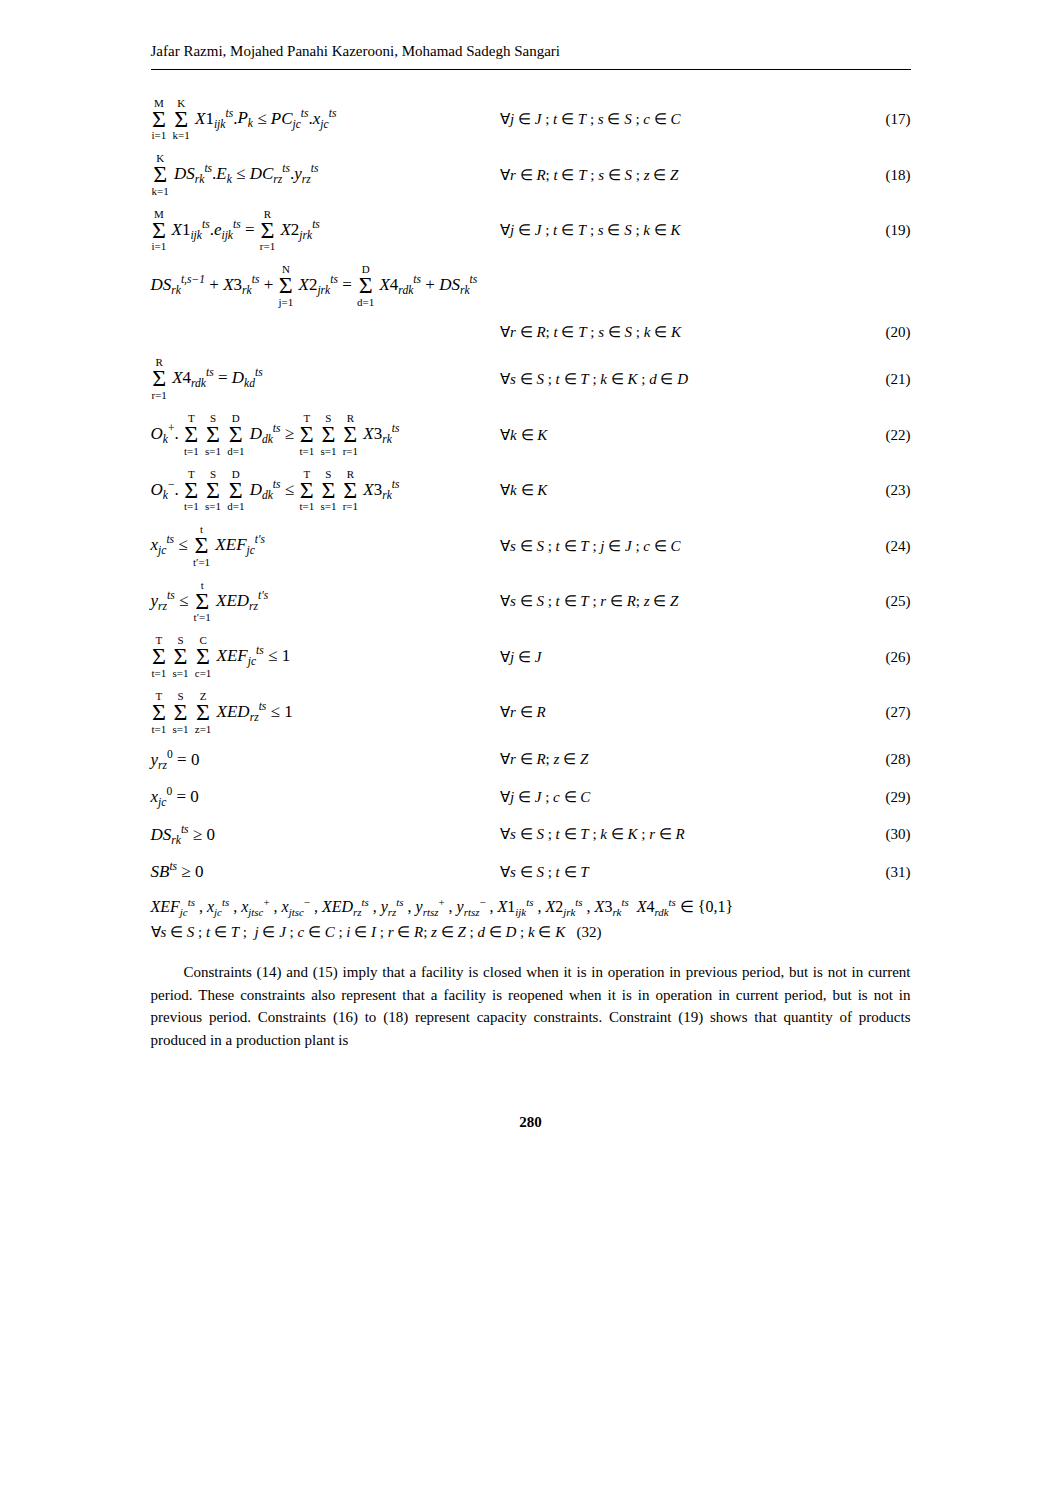Jafar Razmi, Mojahed Panahi Kazerooni, Mohamad Sadegh Sangari
| M Σ i=1 K Σ k=1 X 1 ijk ts . P k ≤ PC jc ts . x jc ts | ∀ j ∈ J ; t ∈ T ; s ∈ S ; c ∈ C | (17) |
| K Σ k=1 DS rk ts . E k ≤ DC rz ts . y rz ts | ∀ r ∈ R ; t ∈ T ; s ∈ S ; z ∈ Z | (18) |
| M Σ i=1 X 1 ijk ts . e ijk ts = R Σ r=1 X 2 jrk ts | ∀ j ∈ J ; t ∈ T ; s ∈ S ; k ∈ K | (19) |
| DS rk t,s−1 + X 3 rk ts + N Σ j=1 X 2 jrk ts = D Σ d=1 X 4 rdk ts + DS rk ts | |
| | ∀ r ∈ R ; t ∈ T ; s ∈ S ; k ∈ K | (20) |
| R Σ r=1 X 4 rdk ts = D kd ts | ∀ s ∈ S ; t ∈ T ; k ∈ K ; d ∈ D | (21) |
| O k + . T Σ t=1 S Σ s=1 D Σ d=1 D dk ts ≥ T Σ t=1 S Σ s=1 R Σ r=1 X 3 rk ts | ∀ k ∈ K | (22) |
| O k − . T Σ t=1 S Σ s=1 D Σ d=1 D dk ts ≤ T Σ t=1 S Σ s=1 R Σ r=1 X 3 rk ts | ∀ k ∈ K | (23) |
| x jc ts ≤ t Σ t′=1 XEF jc t′s | ∀ s ∈ S ; t ∈ T ; j ∈ J ; c ∈ C | (24) |
| y rz ts ≤ t Σ t′=1 XED rz t′s | ∀ s ∈ S ; t ∈ T ; r ∈ R ; z ∈ Z | (25) |
| T Σ t=1 S Σ s=1 C Σ c=1 XEF jc ts ≤ 1 | ∀ j ∈ J | (26) |
| T Σ t=1 S Σ s=1 Z Σ z=1 XED rz ts ≤ 1 | ∀ r ∈ R | (27) |
| y rz 0 = 0 | ∀ r ∈ R ; z ∈ Z | (28) |
| x jc 0 = 0 | ∀ j ∈ J ; c ∈ C | (29) |
| DS rk ts ≥ 0 | ∀ s ∈ S ; t ∈ T ; k ∈ K ; r ∈ R | (30) |
| SB ts ≥ 0 | ∀ s ∈ S ; t ∈ T | (31) |
XEFjcts , xjcts , xjtsc+ , xjtsc− , XEDrzts , yrzts , yrtsz+ , yrtsz− , X1ijkts , X2jrkts , X3rkts X4rdkts ∈ {0,1}
∀s ∈ S ; t ∈ T ; j ∈ J ; c ∈ C ; i ∈ I ; r ∈ R; z ∈ Z ; d ∈ D ; k ∈ K (32)
Constraints (14) and (15) imply that a facility is closed when it is in operation in previous period, but is not in current period. These constraints also represent that a facility is reopened when it is in operation in current period, but is not in previous period. Constraints (16) to (18) represent capacity constraints. Constraint (19) shows that quantity of products produced in a production plant is
280